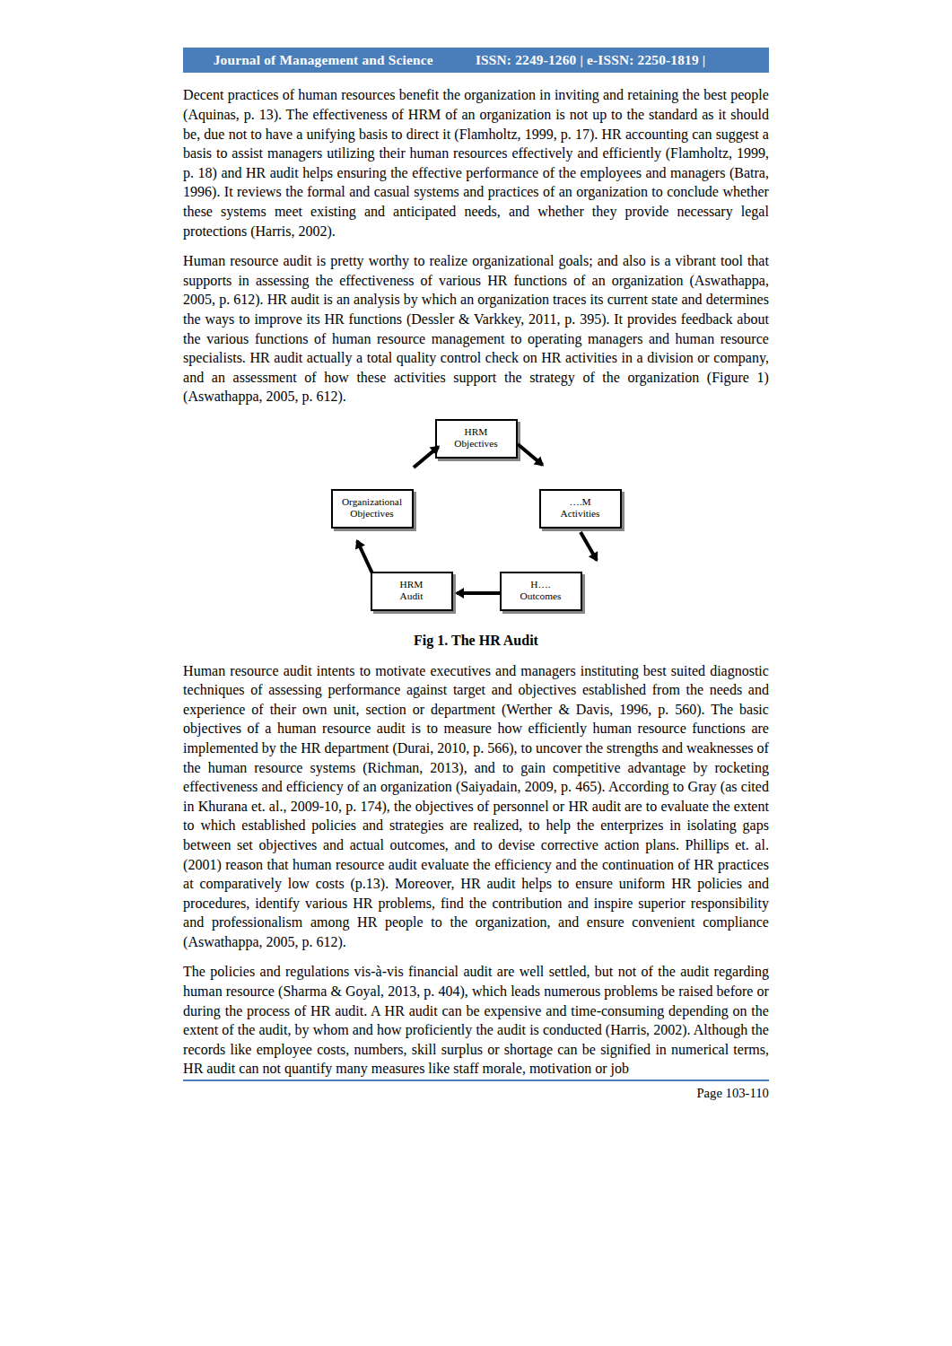Journal of Management and Science ISSN: 2249-1260 | e-ISSN: 2250-1819 |
Decent practices of human resources benefit the organization in inviting and retaining the best people (Aquinas, p. 13). The effectiveness of HRM of an organization is not up to the standard as it should be, due not to have a unifying basis to direct it (Flamholtz, 1999, p. 17). HR accounting can suggest a basis to assist managers utilizing their human resources effectively and efficiently (Flamholtz, 1999, p. 18) and HR audit helps ensuring the effective performance of the employees and managers (Batra, 1996). It reviews the formal and casual systems and practices of an organization to conclude whether these systems meet existing and anticipated needs, and whether they provide necessary legal protections (Harris, 2002).
Human resource audit is pretty worthy to realize organizational goals; and also is a vibrant tool that supports in assessing the effectiveness of various HR functions of an organization (Aswathappa, 2005, p. 612). HR audit is an analysis by which an organization traces its current state and determines the ways to improve its HR functions (Dessler & Varkkey, 2011, p. 395). It provides feedback about the various functions of human resource management to operating managers and human resource specialists. HR audit actually a total quality control check on HR activities in a division or company, and an assessment of how these activities support the strategy of the organization (Figure 1) (Aswathappa, 2005, p. 612).
HRM
Objectives
Organizational
Objectives
….M
Activities
HRM
Audit
H….
Outcomes
Fig 1. The HR Audit
Human resource audit intents to motivate executives and managers instituting best suited diagnostic techniques of assessing performance against target and objectives established from the needs and experience of their own unit, section or department (Werther & Davis, 1996, p. 560). The basic objectives of a human resource audit is to measure how efficiently human resource functions are implemented by the HR department (Durai, 2010, p. 566), to uncover the strengths and weaknesses of the human resource systems (Richman, 2013), and to gain competitive advantage by rocketing effectiveness and efficiency of an organization (Saiyadain, 2009, p. 465). According to Gray (as cited in Khurana et. al., 2009-10, p. 174), the objectives of personnel or HR audit are to evaluate the extent to which established policies and strategies are realized, to help the enterprizes in isolating gaps between set objectives and actual outcomes, and to devise corrective action plans. Phillips et. al. (2001) reason that human resource audit evaluate the efficiency and the continuation of HR practices at comparatively low costs (p.13). Moreover, HR audit helps to ensure uniform HR policies and procedures, identify various HR problems, find the contribution and inspire superior responsibility and professionalism among HR people to the organization, and ensure convenient compliance (Aswathappa, 2005, p. 612).
The policies and regulations vis-à-vis financial audit are well settled, but not of the audit regarding human resource (Sharma & Goyal, 2013, p. 404), which leads numerous problems be raised before or during the process of HR audit. A HR audit can be expensive and time-consuming depending on the extent of the audit, by whom and how proficiently the audit is conducted (Harris, 2002). Although the records like employee costs, numbers, skill surplus or shortage can be signified in numerical terms, HR audit can not quantify many measures like staff morale, motivation or job
Page 103-110